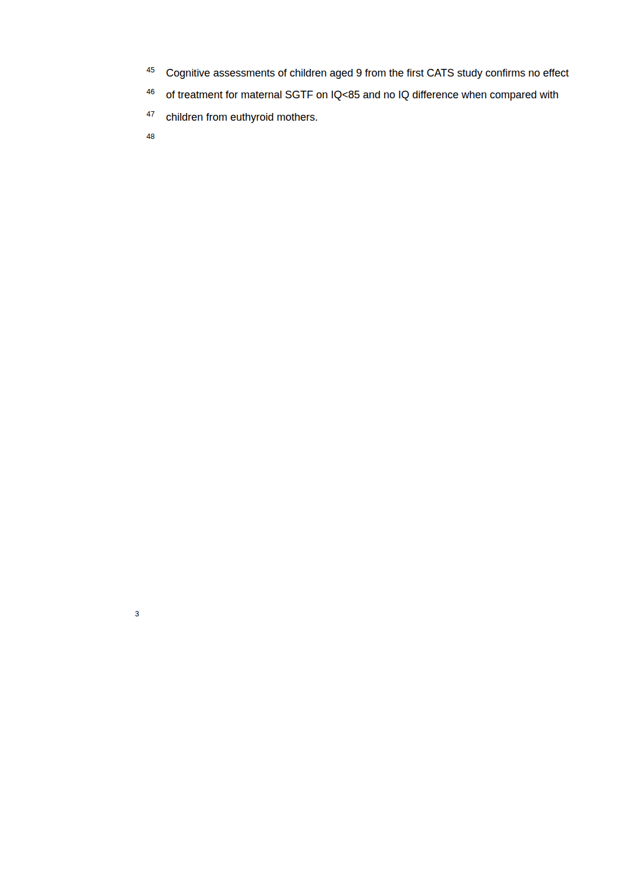Cognitive assessments of children aged 9 from the first CATS study confirms no effect
of treatment for maternal SGTF on IQ<85 and no IQ difference when compared with
children from euthyroid mothers.
3